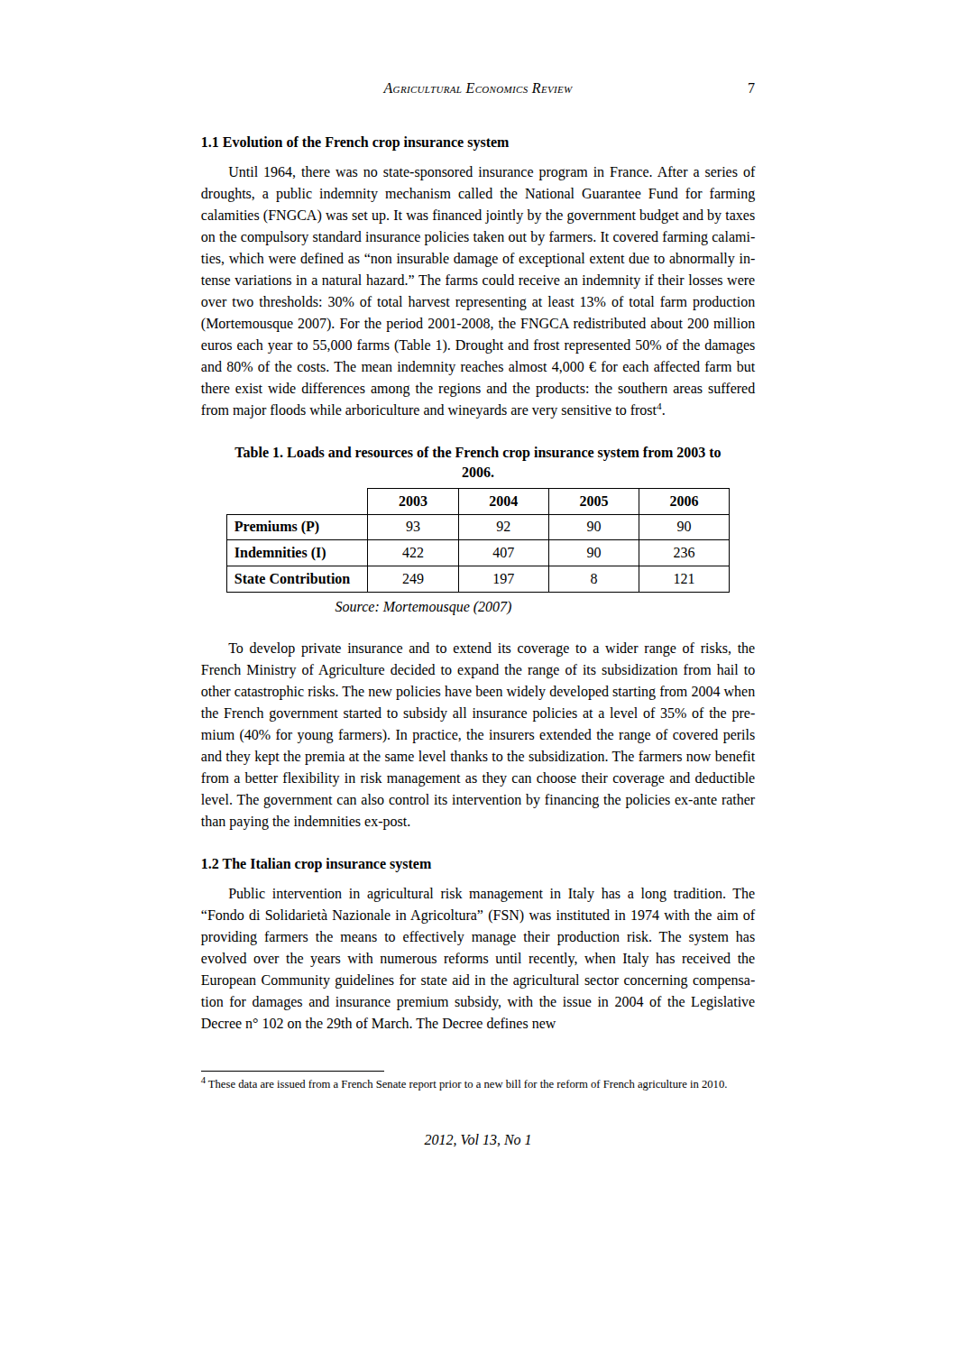Agricultural Economics Review 7
1.1 Evolution of the French crop insurance system
Until 1964, there was no state-sponsored insurance program in France. After a series of droughts, a public indemnity mechanism called the National Guarantee Fund for farming calamities (FNGCA) was set up. It was financed jointly by the government budget and by taxes on the compulsory standard insurance policies taken out by farmers. It covered farming calamities, which were defined as “non insurable damage of exceptional extent due to abnormally intense variations in a natural hazard.” The farms could receive an indemnity if their losses were over two thresholds: 30% of total harvest representing at least 13% of total farm production (Mortemousque 2007). For the period 2001-2008, the FNGCA redistributed about 200 million euros each year to 55,000 farms (Table 1). Drought and frost represented 50% of the damages and 80% of the costs. The mean indemnity reaches almost 4,000 € for each affected farm but there exist wide differences among the regions and the products: the southern areas suffered from major floods while arboriculture and wineyards are very sensitive to frost4.
Table 1. Loads and resources of the French crop insurance system from 2003 to
2006.
| | 2003 | 2004 | 2005 | 2006 |
| --- | --- | --- | --- | --- |
| Premiums (P) | 93 | 92 | 90 | 90 |
| Indemnities (I) | 422 | 407 | 90 | 236 |
| State Contribution | 249 | 197 | 8 | 121 |
Source: Mortemousque (2007)
To develop private insurance and to extend its coverage to a wider range of risks, the French Ministry of Agriculture decided to expand the range of its subsidization from hail to other catastrophic risks. The new policies have been widely developed starting from 2004 when the French government started to subsidy all insurance policies at a level of 35% of the premium (40% for young farmers). In practice, the insurers extended the range of covered perils and they kept the premia at the same level thanks to the subsidization. The farmers now benefit from a better flexibility in risk management as they can choose their coverage and deductible level. The government can also control its intervention by financing the policies ex-ante rather than paying the indemnities ex-post.
1.2 The Italian crop insurance system
Public intervention in agricultural risk management in Italy has a long tradition. The “Fondo di Solidarietà Nazionale in Agricoltura” (FSN) was instituted in 1974 with the aim of providing farmers the means to effectively manage their production risk. The system has evolved over the years with numerous reforms until recently, when Italy has received the European Community guidelines for state aid in the agricultural sector concerning compensation for damages and insurance premium subsidy, with the issue in 2004 of the Legislative Decree n° 102 on the 29th of March. The Decree defines new
4These data are issued from a French Senate report prior to a new bill for the reform of French agriculture in 2010.
2012, Vol 13, No 1